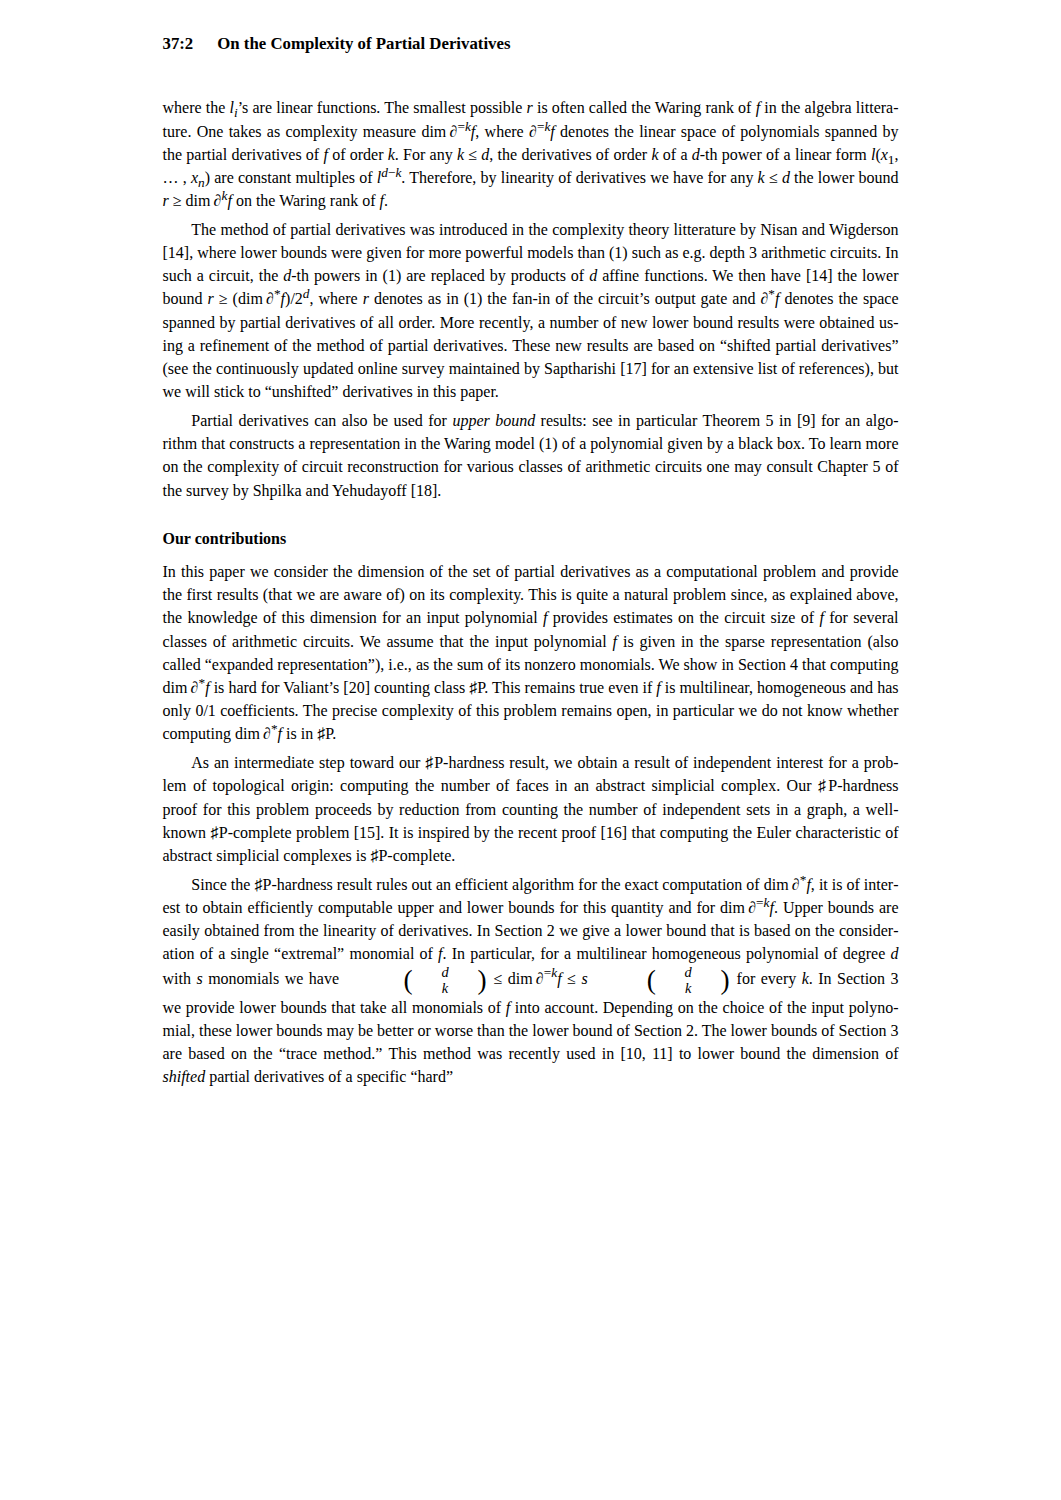37:2 On the Complexity of Partial Derivatives
where the li’s are linear functions. The smallest possible r is often called the Waring rank of f in the algebra litterature. One takes as complexity measure dim ∂=kf, where ∂=kf denotes the linear space of polynomials spanned by the partial derivatives of f of order k. For any k ≤ d, the derivatives of order k of a d-th power of a linear form l(x1, … , xn) are constant multiples of ld−k. Therefore, by linearity of derivatives we have for any k ≤ d the lower bound r ≥ dim ∂kf on the Waring rank of f.
The method of partial derivatives was introduced in the complexity theory litterature by Nisan and Wigderson [14], where lower bounds were given for more powerful models than (1) such as e.g. depth 3 arithmetic circuits. In such a circuit, the d-th powers in (1) are replaced by products of d affine functions. We then have [14] the lower bound r ≥ (dim ∂*f)/2d, where r denotes as in (1) the fan-in of the circuit’s output gate and ∂*f denotes the space spanned by partial derivatives of all order. More recently, a number of new lower bound results were obtained using a refinement of the method of partial derivatives. These new results are based on “shifted partial derivatives” (see the continuously updated online survey maintained by Saptharishi [17] for an extensive list of references), but we will stick to “unshifted” derivatives in this paper.
Partial derivatives can also be used for upper bound results: see in particular Theorem 5 in [9] for an algorithm that constructs a representation in the Waring model (1) of a polynomial given by a black box. To learn more on the complexity of circuit reconstruction for various classes of arithmetic circuits one may consult Chapter 5 of the survey by Shpilka and Yehudayoff [18].
Our contributions
In this paper we consider the dimension of the set of partial derivatives as a computational problem and provide the first results (that we are aware of) on its complexity. This is quite a natural problem since, as explained above, the knowledge of this dimension for an input polynomial f provides estimates on the circuit size of f for several classes of arithmetic circuits. We assume that the input polynomial f is given in the sparse representation (also called “expanded representation”), i.e., as the sum of its nonzero monomials. We show in Section 4 that computing dim ∂*f is hard for Valiant’s [20] counting class ♯P. This remains true even if f is multilinear, homogeneous and has only 0/1 coefficients. The precise complexity of this problem remains open, in particular we do not know whether computing dim ∂*f is in ♯P.
As an intermediate step toward our ♯P-hardness result, we obtain a result of independent interest for a problem of topological origin: computing the number of faces in an abstract simplicial complex. Our ♯P-hardness proof for this problem proceeds by reduction from counting the number of independent sets in a graph, a well-known ♯P-complete problem [15]. It is inspired by the recent proof [16] that computing the Euler characteristic of abstract simplicial complexes is ♯P-complete.
Since the ♯P-hardness result rules out an efficient algorithm for the exact computation of dim ∂*f, it is of interest to obtain efficiently computable upper and lower bounds for this quantity and for dim ∂=kf. Upper bounds are easily obtained from the linearity of derivatives. In Section 2 we give a lower bound that is based on the consideration of a single “extremal” monomial of f. In particular, for a multilinear homogeneous polynomial of degree d with s monomials we have (dk) ≤ dim ∂=kf ≤ s(dk) for every k. In Section 3 we provide lower bounds that take all monomials of f into account. Depending on the choice of the input polynomial, these lower bounds may be better or worse than the lower bound of Section 2. The lower bounds of Section 3 are based on the “trace method.” This method was recently used in [10, 11] to lower bound the dimension of shifted partial derivatives of a specific “hard”